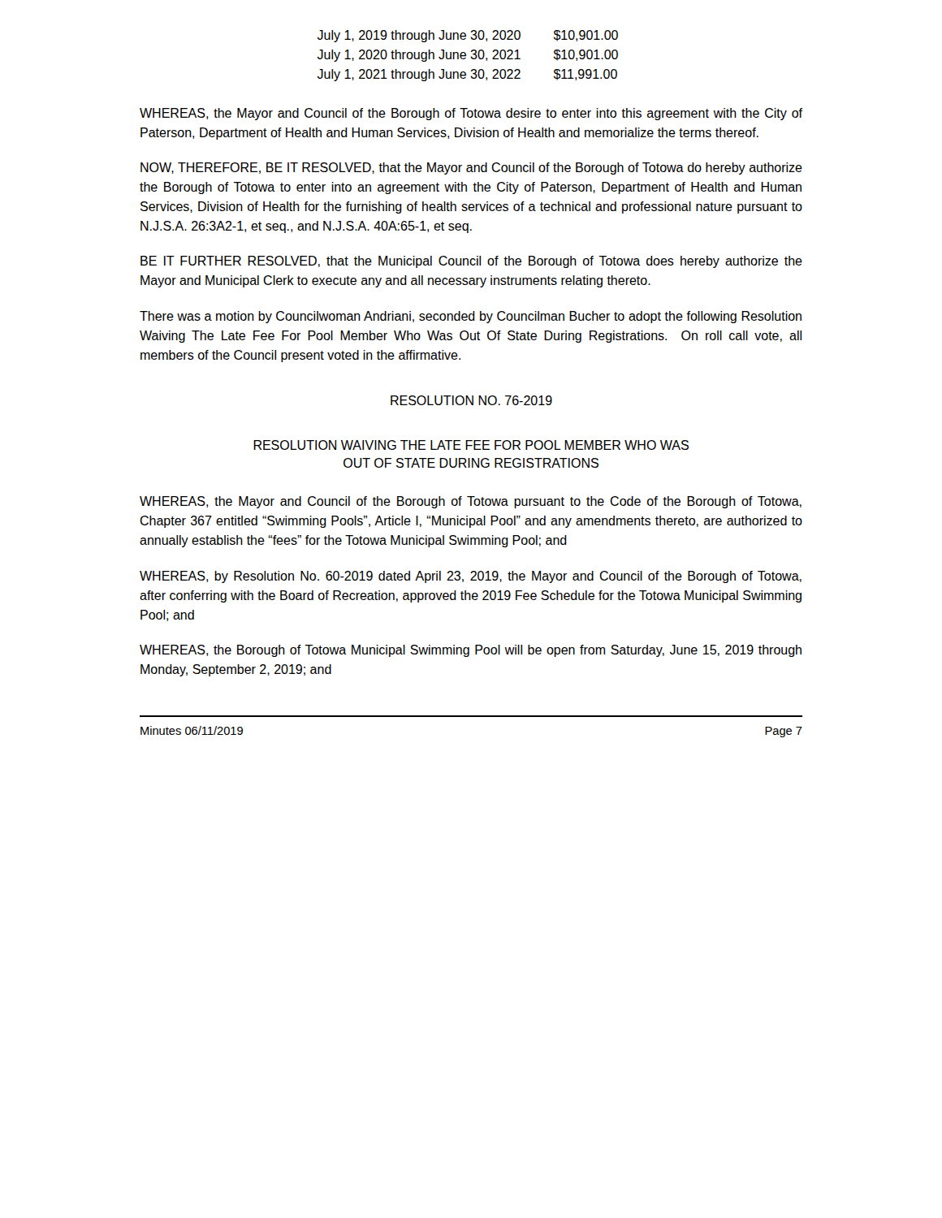| July 1, 2019 through June 30, 2020 | $10,901.00 |
| July 1, 2020 through June 30, 2021 | $10,901.00 |
| July 1, 2021 through June 30, 2022 | $11,991.00 |
WHEREAS, the Mayor and Council of the Borough of Totowa desire to enter into this agreement with the City of Paterson, Department of Health and Human Services, Division of Health and memorialize the terms thereof.
NOW, THEREFORE, BE IT RESOLVED, that the Mayor and Council of the Borough of Totowa do hereby authorize the Borough of Totowa to enter into an agreement with the City of Paterson, Department of Health and Human Services, Division of Health for the furnishing of health services of a technical and professional nature pursuant to N.J.S.A. 26:3A2-1, et seq., and N.J.S.A. 40A:65-1, et seq.
BE IT FURTHER RESOLVED, that the Municipal Council of the Borough of Totowa does hereby authorize the Mayor and Municipal Clerk to execute any and all necessary instruments relating thereto.
There was a motion by Councilwoman Andriani, seconded by Councilman Bucher to adopt the following Resolution Waiving The Late Fee For Pool Member Who Was Out Of State During Registrations. On roll call vote, all members of the Council present voted in the affirmative.
RESOLUTION NO. 76-2019
RESOLUTION WAIVING THE LATE FEE FOR POOL MEMBER WHO WAS
OUT OF STATE DURING REGISTRATIONS
WHEREAS, the Mayor and Council of the Borough of Totowa pursuant to the Code of the Borough of Totowa, Chapter 367 entitled “Swimming Pools”, Article I, “Municipal Pool” and any amendments thereto, are authorized to annually establish the “fees” for the Totowa Municipal Swimming Pool; and
WHEREAS, by Resolution No. 60-2019 dated April 23, 2019, the Mayor and Council of the Borough of Totowa, after conferring with the Board of Recreation, approved the 2019 Fee Schedule for the Totowa Municipal Swimming Pool; and
WHEREAS, the Borough of Totowa Municipal Swimming Pool will be open from Saturday, June 15, 2019 through Monday, September 2, 2019; and
Minutes 06/11/2019 Page 7